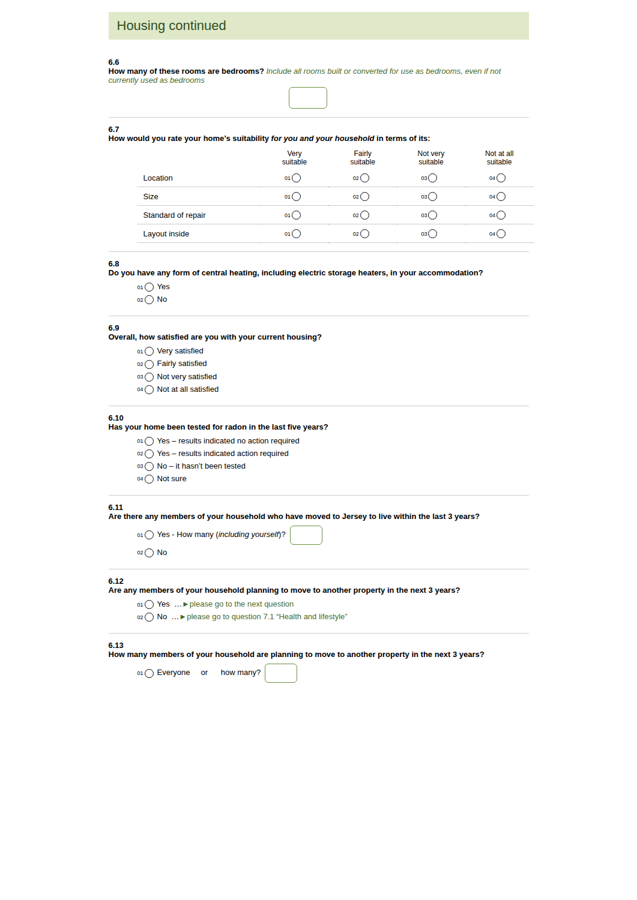Housing continued
6.6 How many of these rooms are bedrooms? Include all rooms built or converted for use as bedrooms, even if not currently used as bedrooms
6.7 How would you rate your home’s suitability for you and your household in terms of its:
| | Very suitable | Fairly suitable | Not very suitable | Not at all suitable |
| --- | --- | --- | --- | --- |
| Location | 01 | 02 | 03 | 04 |
| Size | 01 | 02 | 03 | 04 |
| Standard of repair | 01 | 02 | 03 | 04 |
| Layout inside | 01 | 02 | 03 | 04 |
6.8 Do you have any form of central heating, including electric storage heaters, in your accommodation?
01 Yes
02 No
6.9 Overall, how satisfied are you with your current housing?
01 Very satisfied
02 Fairly satisfied
03 Not very satisfied
04 Not at all satisfied
6.10 Has your home been tested for radon in the last five years?
01 Yes – results indicated no action required
02 Yes – results indicated action required
03 No – it hasn’t been tested
04 Not sure
6.11 Are there any members of your household who have moved to Jersey to live within the last 3 years?
01 Yes - How many (including yourself)?
02 No
6.12 Are any members of your household planning to move to another property in the next 3 years?
01 Yes …►please go to the next question
02 No …►please go to question 7.1 “Health and lifestyle”
6.13 How many members of your household are planning to move to another property in the next 3 years?
01 Everyone or how many?